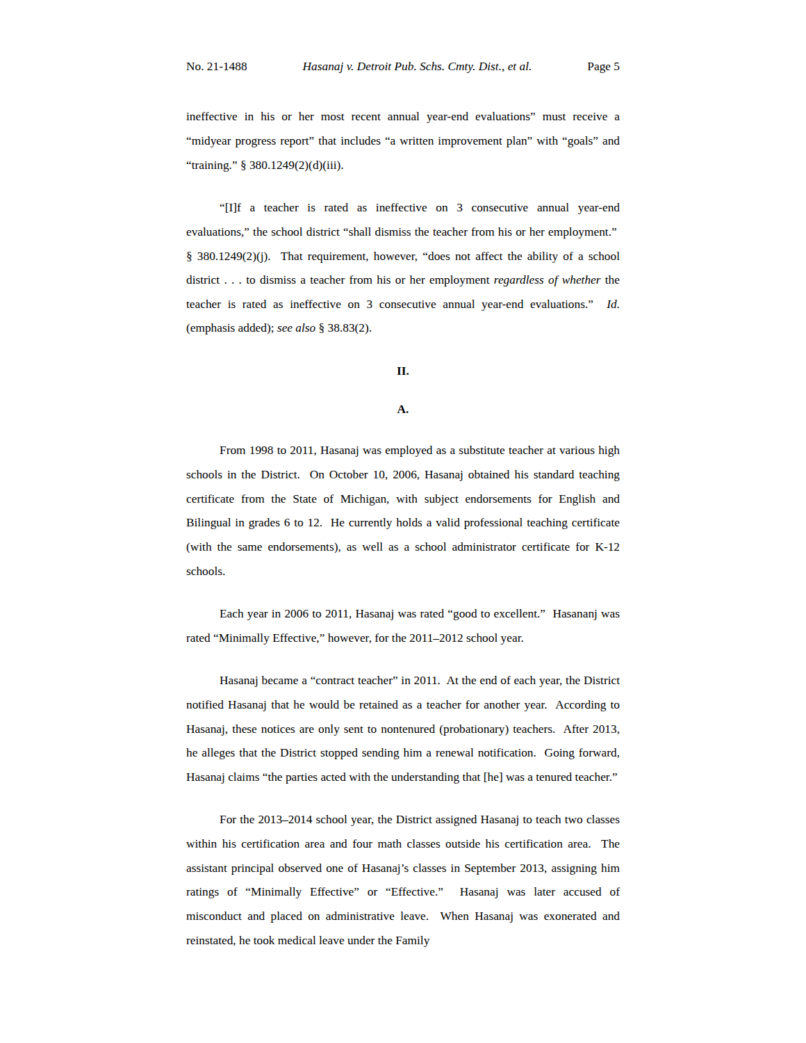No. 21-1488 Hasanaj v. Detroit Pub. Schs. Cmty. Dist., et al. Page 5
ineffective in his or her most recent annual year-end evaluations” must receive a “midyear progress report” that includes “a written improvement plan” with “goals” and “training.” § 380.1249(2)(d)(iii).
“[I]f a teacher is rated as ineffective on 3 consecutive annual year-end evaluations,” the school district “shall dismiss the teacher from his or her employment.” § 380.1249(2)(j). That requirement, however, “does not affect the ability of a school district . . . to dismiss a teacher from his or her employment regardless of whether the teacher is rated as ineffective on 3 consecutive annual year-end evaluations.” Id. (emphasis added); see also § 38.83(2).
II.
A.
From 1998 to 2011, Hasanaj was employed as a substitute teacher at various high schools in the District. On October 10, 2006, Hasanaj obtained his standard teaching certificate from the State of Michigan, with subject endorsements for English and Bilingual in grades 6 to 12. He currently holds a valid professional teaching certificate (with the same endorsements), as well as a school administrator certificate for K-12 schools.
Each year in 2006 to 2011, Hasanaj was rated “good to excellent.” Hasananj was rated “Minimally Effective,” however, for the 2011–2012 school year.
Hasanaj became a “contract teacher” in 2011. At the end of each year, the District notified Hasanaj that he would be retained as a teacher for another year. According to Hasanaj, these notices are only sent to nontenured (probationary) teachers. After 2013, he alleges that the District stopped sending him a renewal notification. Going forward, Hasanaj claims “the parties acted with the understanding that [he] was a tenured teacher.”
For the 2013–2014 school year, the District assigned Hasanaj to teach two classes within his certification area and four math classes outside his certification area. The assistant principal observed one of Hasanaj’s classes in September 2013, assigning him ratings of “Minimally Effective” or “Effective.” Hasanaj was later accused of misconduct and placed on administrative leave. When Hasanaj was exonerated and reinstated, he took medical leave under the Family